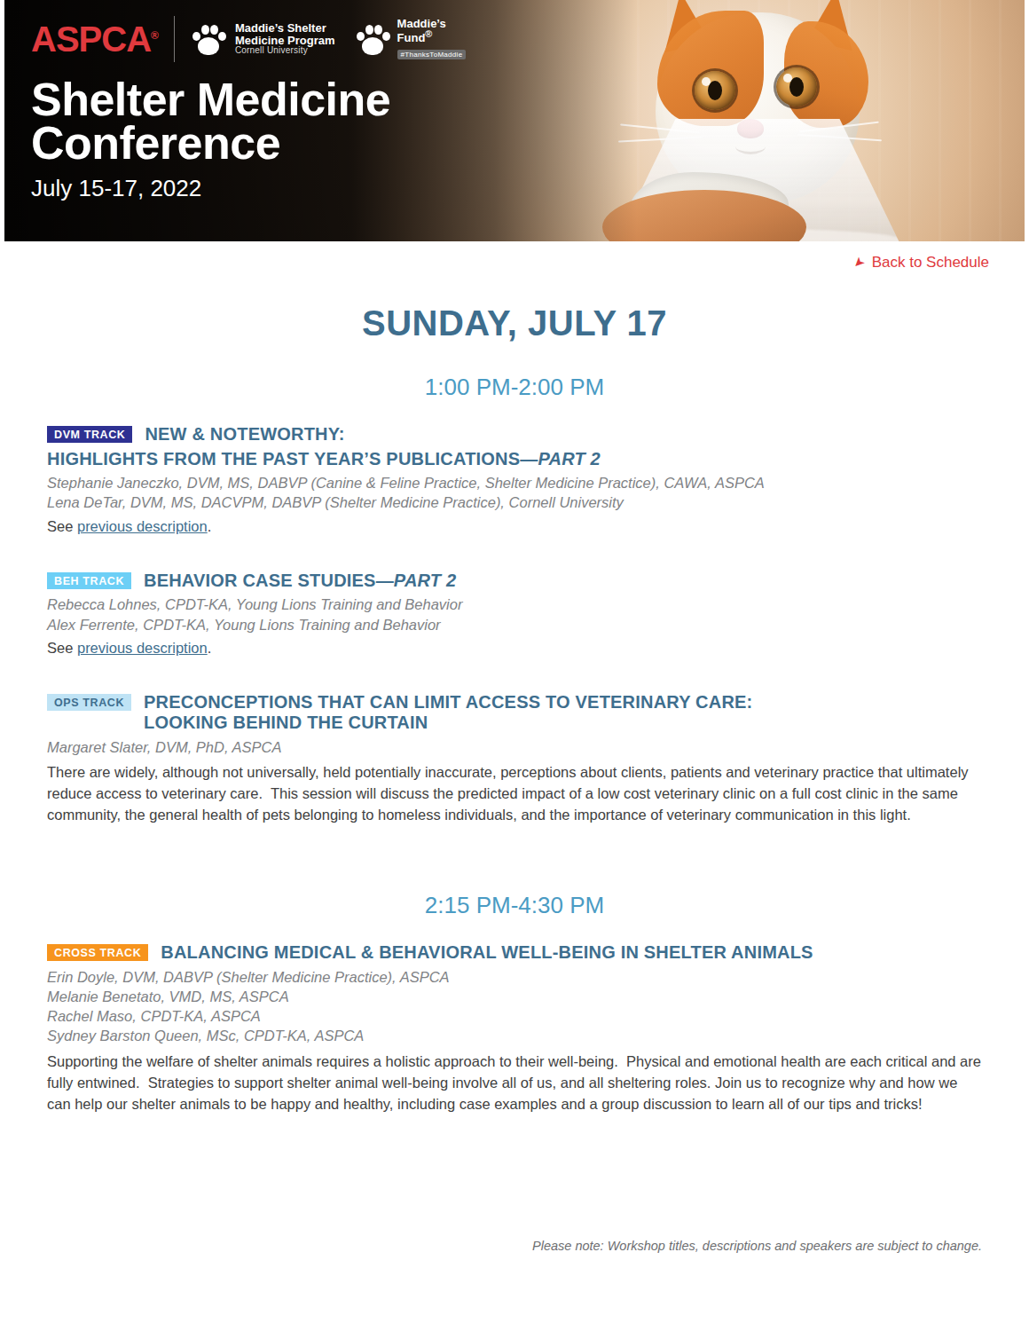ASPCA®
Maddie’s Shelter
Medicine Program
Cornell University
Maddie’s
Fund®
#ThanksToMaddie
Shelter Medicine
Conference
July 15-17, 2022
➤ Back to Schedule
SUNDAY, JULY 17
1:00 PM-2:00 PM
DVM TRACK
NEW & NOTEWORTHY:
HIGHLIGHTS FROM THE PAST YEAR’S PUBLICATIONS—PART 2
Stephanie Janeczko, DVM, MS, DABVP (Canine & Feline Practice, Shelter Medicine Practice), CAWA, ASPCA Lena DeTar, DVM, MS, DACVPM, DABVP (Shelter Medicine Practice), Cornell University
See previous description.
BEH TRACK
BEHAVIOR CASE STUDIES—PART 2
Rebecca Lohnes, CPDT-KA, Young Lions Training and Behavior Alex Ferrente, CPDT-KA, Young Lions Training and Behavior
See previous description.
OPS TRACK
PRECONCEPTIONS THAT CAN LIMIT ACCESS TO VETERINARY CARE:
LOOKING BEHIND THE CURTAIN
Margaret Slater, DVM, PhD, ASPCA
There are widely, although not universally, held potentially inaccurate, perceptions about clients, patients and veterinary practice that ultimately reduce access to veterinary care. This session will discuss the predicted impact of a low cost veterinary clinic on a full cost clinic in the same community, the general health of pets belonging to homeless individuals, and the importance of veterinary communication in this light.
2:15 PM-4:30 PM
CROSS TRACK
BALANCING MEDICAL & BEHAVIORAL WELL-BEING IN SHELTER ANIMALS
Erin Doyle, DVM, DABVP (Shelter Medicine Practice), ASPCA Melanie Benetato, VMD, MS, ASPCA Rachel Maso, CPDT-KA, ASPCA Sydney Barston Queen, MSc, CPDT-KA, ASPCA
Supporting the welfare of shelter animals requires a holistic approach to their well-being. Physical and emotional health are each critical and are fully entwined. Strategies to support shelter animal well-being involve all of us, and all sheltering roles. Join us to recognize why and how we can help our shelter animals to be happy and healthy, including case examples and a group discussion to learn all of our tips and tricks!
Please note: Workshop titles, descriptions and speakers are subject to change.